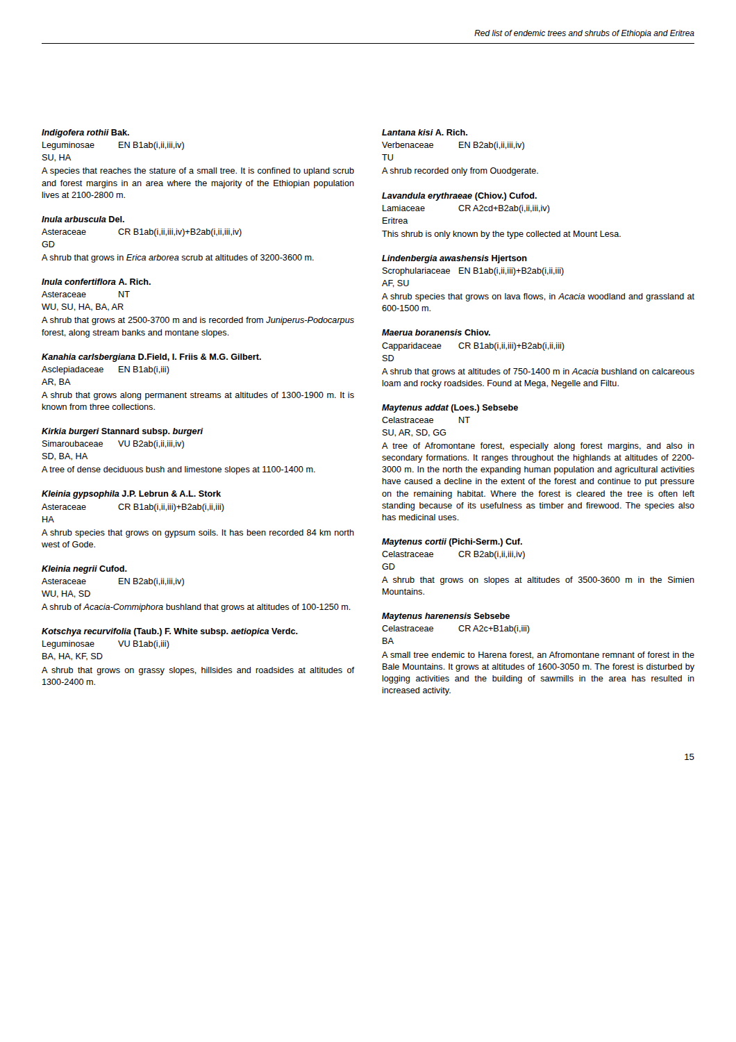Red list of endemic trees and shrubs of Ethiopia and Eritrea
Indigofera rothii Bak.
Leguminosae EN B1ab(i,ii,iii,iv)
SU, HA
A species that reaches the stature of a small tree. It is confined to upland scrub and forest margins in an area where the majority of the Ethiopian population lives at 2100-2800 m.
Inula arbuscula Del.
Asteraceae CR B1ab(i,ii,iii,iv)+B2ab(i,ii,iii,iv)
GD
A shrub that grows in Erica arborea scrub at altitudes of 3200-3600 m.
Inula confertiflora A. Rich.
Asteraceae NT
WU, SU, HA, BA, AR
A shrub that grows at 2500-3700 m and is recorded from Juniperus-Podocarpus forest, along stream banks and montane slopes.
Kanahia carlsbergiana D.Field, I. Friis & M.G. Gilbert.
Asclepiadaceae EN B1ab(i,iii)
AR, BA
A shrub that grows along permanent streams at altitudes of 1300-1900 m. It is known from three collections.
Kirkia burgeri Stannard subsp. burgeri
Simaroubaceae VU B2ab(i,ii,iii,iv)
SD, BA, HA
A tree of dense deciduous bush and limestone slopes at 1100-1400 m.
Kleinia gypsophila J.P. Lebrun & A.L. Stork
Asteraceae CR B1ab(i,ii,iii)+B2ab(i,ii,iii)
HA
A shrub species that grows on gypsum soils. It has been recorded 84 km north west of Gode.
Kleinia negrii Cufod.
Asteraceae EN B2ab(i,ii,iii,iv)
WU, HA, SD
A shrub of Acacia-Commiphora bushland that grows at altitudes of 100-1250 m.
Kotschya recurvifolia (Taub.) F. White subsp. aetiopica Verdc.
Leguminosae VU B1ab(i,iii)
BA, HA, KF, SD
A shrub that grows on grassy slopes, hillsides and roadsides at altitudes of 1300-2400 m.
Lantana kisi A. Rich.
Verbenaceae EN B2ab(i,ii,iii,iv)
TU
A shrub recorded only from Ouodgerate.
Lavandula erythraeae (Chiov.) Cufod.
Lamiaceae CR A2cd+B2ab(i,ii,iii,iv)
Eritrea
This shrub is only known by the type collected at Mount Lesa.
Lindenbergia awashensis Hjertson
Scrophulariaceae EN B1ab(i,ii,iii)+B2ab(i,ii,iii)
AF, SU
A shrub species that grows on lava flows, in Acacia woodland and grassland at 600-1500 m.
Maerua boranensis Chiov.
Capparidaceae CR B1ab(i,ii,iii)+B2ab(i,ii,iii)
SD
A shrub that grows at altitudes of 750-1400 m in Acacia bushland on calcareous loam and rocky roadsides. Found at Mega, Negelle and Filtu.
Maytenus addat (Loes.) Sebsebe
Celastraceae NT
SU, AR, SD, GG
A tree of Afromontane forest, especially along forest margins, and also in secondary formations. It ranges throughout the highlands at altitudes of 2200-3000 m. In the north the expanding human population and agricultural activities have caused a decline in the extent of the forest and continue to put pressure on the remaining habitat. Where the forest is cleared the tree is often left standing because of its usefulness as timber and firewood. The species also has medicinal uses.
Maytenus cortii (Pichi-Serm.) Cuf.
Celastraceae CR B2ab(i,ii,iii,iv)
GD
A shrub that grows on slopes at altitudes of 3500-3600 m in the Simien Mountains.
Maytenus harenensis Sebsebe
Celastraceae CR A2c+B1ab(i,iii)
BA
A small tree endemic to Harena forest, an Afromontane remnant of forest in the Bale Mountains. It grows at altitudes of 1600-3050 m. The forest is disturbed by logging activities and the building of sawmills in the area has resulted in increased activity.
15